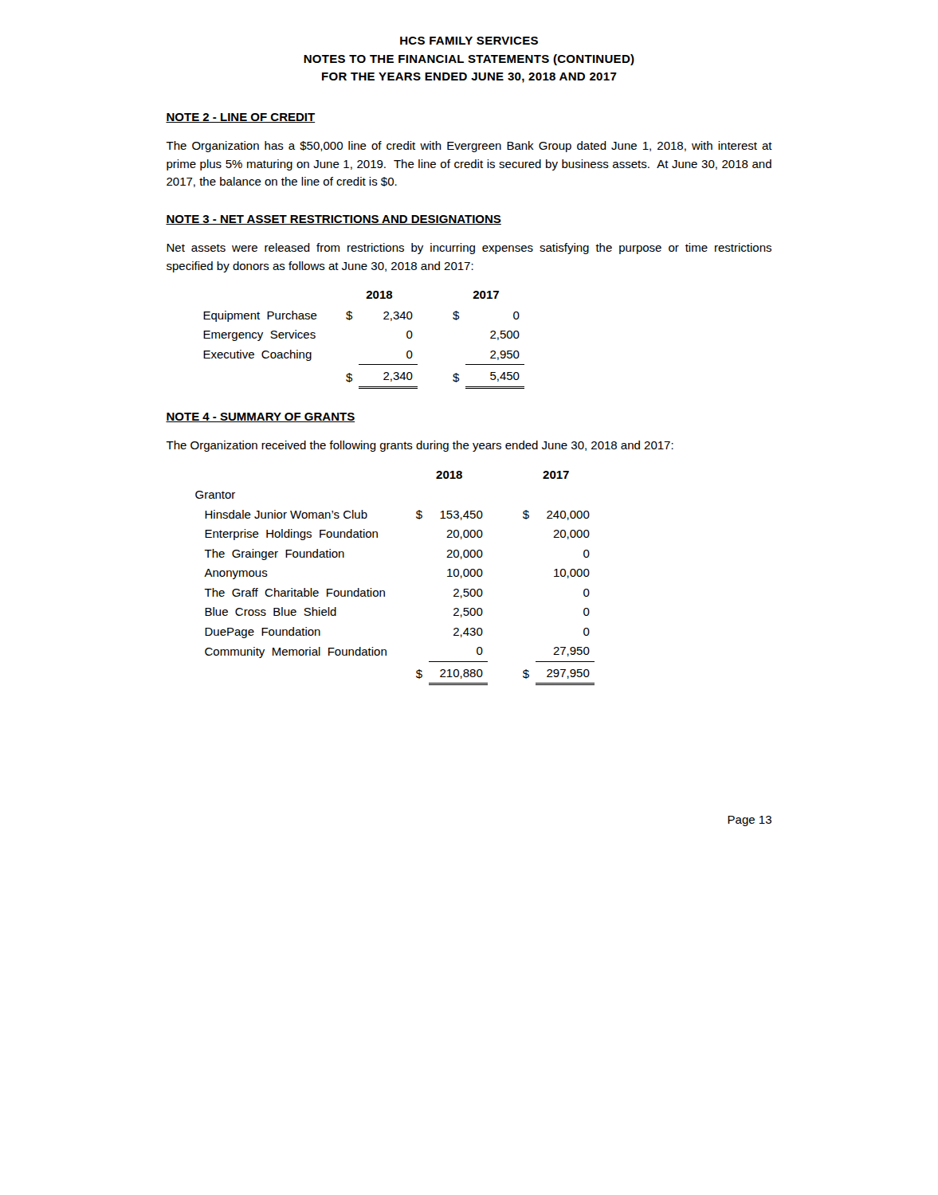HCS FAMILY SERVICES
NOTES TO THE FINANCIAL STATEMENTS (CONTINUED)
FOR THE YEARS ENDED JUNE 30, 2018 AND 2017
NOTE 2 - LINE OF CREDIT
The Organization has a $50,000 line of credit with Evergreen Bank Group dated June 1, 2018, with interest at prime plus 5% maturing on June 1, 2019. The line of credit is secured by business assets. At June 30, 2018 and 2017, the balance on the line of credit is $0.
NOTE 3 - NET ASSET RESTRICTIONS AND DESIGNATIONS
Net assets were released from restrictions by incurring expenses satisfying the purpose or time restrictions specified by donors as follows at June 30, 2018 and 2017:
| | 2018 | | 2017 |
| Equipment Purchase | $ | 2,340 | | $ | 0 |
| Emergency Services | | 0 | | | 2,500 |
| Executive Coaching | | 0 | | | 2,950 |
| | $ | 2,340 | | $ | 5,450 |
NOTE 4 - SUMMARY OF GRANTS
The Organization received the following grants during the years ended June 30, 2018 and 2017:
| | 2018 | | 2017 |
| Grantor | |
| Hinsdale Junior Woman’s Club | $ | 153,450 | | $ | 240,000 |
| Enterprise Holdings Foundation | | 20,000 | | | 20,000 |
| The Grainger Foundation | | 20,000 | | | 0 |
| Anonymous | | 10,000 | | | 10,000 |
| The Graff Charitable Foundation | | 2,500 | | | 0 |
| Blue Cross Blue Shield | | 2,500 | | | 0 |
| DuePage Foundation | | 2,430 | | | 0 |
| Community Memorial Foundation | | 0 | | | 27,950 |
| | $ | 210,880 | | $ | 297,950 |
Page 13